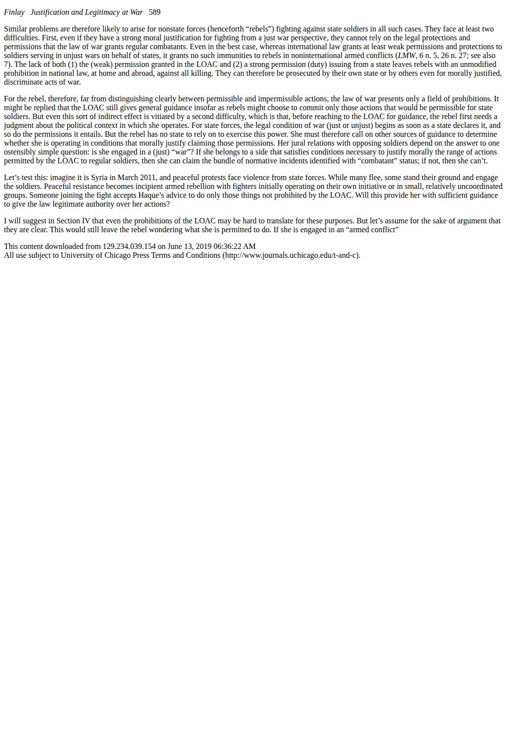Finlay Justification and Legitimacy at War 589
Similar problems are therefore likely to arise for nonstate forces (henceforth “rebels”) fighting against state soldiers in all such cases. They face at least two difficulties. First, even if they have a strong moral justification for fighting from a just war perspective, they cannot rely on the legal protections and permissions that the law of war grants regular combatants. Even in the best case, whereas international law grants at least weak permissions and protections to soldiers serving in unjust wars on behalf of states, it grants no such immunities to rebels in noninternational armed conflicts (LMW, 6 n. 5, 26 n. 27; see also 7). The lack of both (1) the (weak) permission granted in the LOAC and (2) a strong permission (duty) issuing from a state leaves rebels with an unmodified prohibition in national law, at home and abroad, against all killing. They can therefore be prosecuted by their own state or by others even for morally justified, discriminate acts of war.
For the rebel, therefore, far from distinguishing clearly between permissible and impermissible actions, the law of war presents only a field of prohibitions. It might be replied that the LOAC still gives general guidance insofar as rebels might choose to commit only those actions that would be permissible for state soldiers. But even this sort of indirect effect is vitiated by a second difficulty, which is that, before reaching to the LOAC for guidance, the rebel first needs a judgment about the political context in which she operates. For state forces, the legal condition of war (just or unjust) begins as soon as a state declares it, and so do the permissions it entails. But the rebel has no state to rely on to exercise this power. She must therefore call on other sources of guidance to determine whether she is operating in conditions that morally justify claiming those permissions. Her jural relations with opposing soldiers depend on the answer to one ostensibly simple question: is she engaged in a (just) “war”? If she belongs to a side that satisfies conditions necessary to justify morally the range of actions permitted by the LOAC to regular soldiers, then she can claim the bundle of normative incidents identified with “combatant” status; if not, then she can’t.
Let’s test this: imagine it is Syria in March 2011, and peaceful protests face violence from state forces. While many flee, some stand their ground and engage the soldiers. Peaceful resistance becomes incipient armed rebellion with fighters initially operating on their own initiative or in small, relatively uncoordinated groups. Someone joining the fight accepts Haque’s advice to do only those things not prohibited by the LOAC. Will this provide her with sufficient guidance to give the law legitimate authority over her actions?
I will suggest in Section IV that even the prohibitions of the LOAC may be hard to translate for these purposes. But let’s assume for the sake of argument that they are clear. This would still leave the rebel wondering what she is permitted to do. If she is engaged in an “armed conflict”
This content downloaded from 129.234.039.154 on June 13, 2019 06:36:22 AM
All use subject to University of Chicago Press Terms and Conditions (http://www.journals.uchicago.edu/t-and-c).